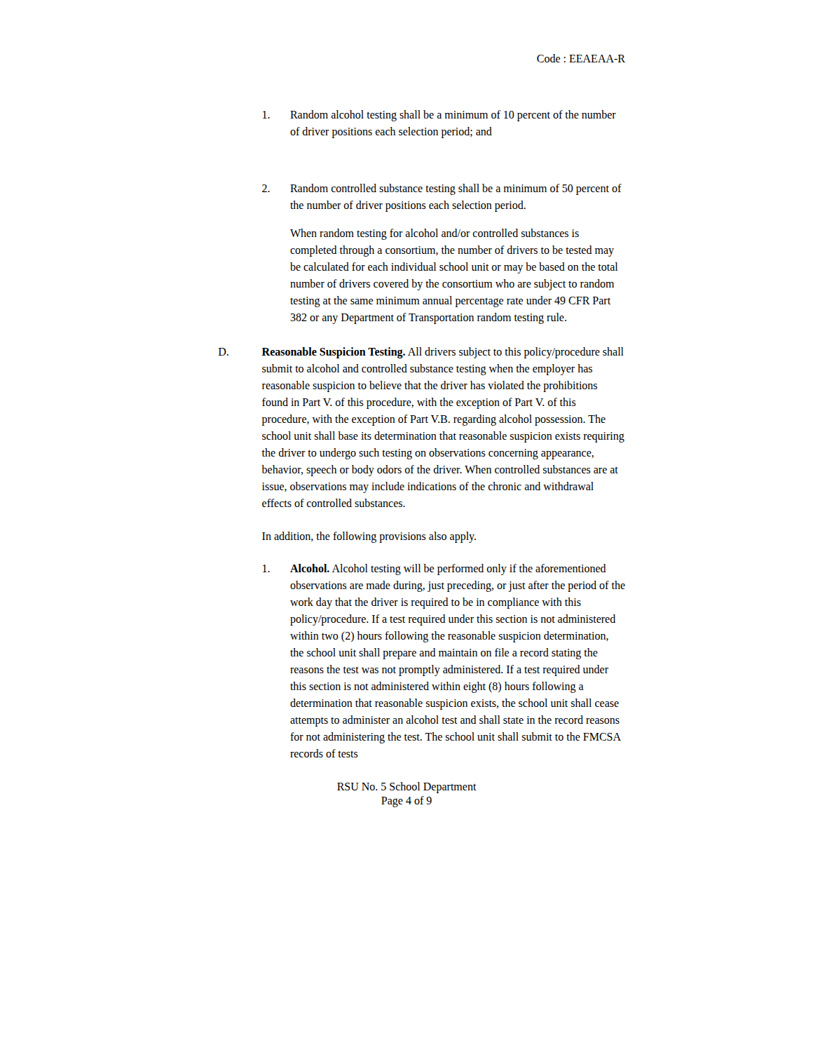Code : EEAEAA-R
1.
Random alcohol testing shall be a minimum of 10 percent of the number of driver positions each selection period; and
2.
Random controlled substance testing shall be a minimum of 50 percent of the number of driver positions each selection period.
When random testing for alcohol and/or controlled substances is completed through a consortium, the number of drivers to be tested may be calculated for each individual school unit or may be based on the total number of drivers covered by the consortium who are subject to random testing at the same minimum annual percentage rate under 49 CFR Part 382 or any Department of Transportation random testing rule.
D.
Reasonable Suspicion Testing. All drivers subject to this policy/procedure shall submit to alcohol and controlled substance testing when the employer has reasonable suspicion to believe that the driver has violated the prohibitions found in Part V. of this procedure, with the exception of Part V. of this procedure, with the exception of Part V.B. regarding alcohol possession. The school unit shall base its determination that reasonable suspicion exists requiring the driver to undergo such testing on observations concerning appearance, behavior, speech or body odors of the driver. When controlled substances are at issue, observations may include indications of the chronic and withdrawal effects of controlled substances.
In addition, the following provisions also apply.
1.
Alcohol. Alcohol testing will be performed only if the aforementioned observations are made during, just preceding, or just after the period of the work day that the driver is required to be in compliance with this policy/procedure. If a test required under this section is not administered within two (2) hours following the reasonable suspicion determination, the school unit shall prepare and maintain on file a record stating the reasons the test was not promptly administered. If a test required under this section is not administered within eight (8) hours following a determination that reasonable suspicion exists, the school unit shall cease attempts to administer an alcohol test and shall state in the record reasons for not administering the test. The school unit shall submit to the FMCSA records of tests
RSU No. 5 School Department
Page 4 of 9